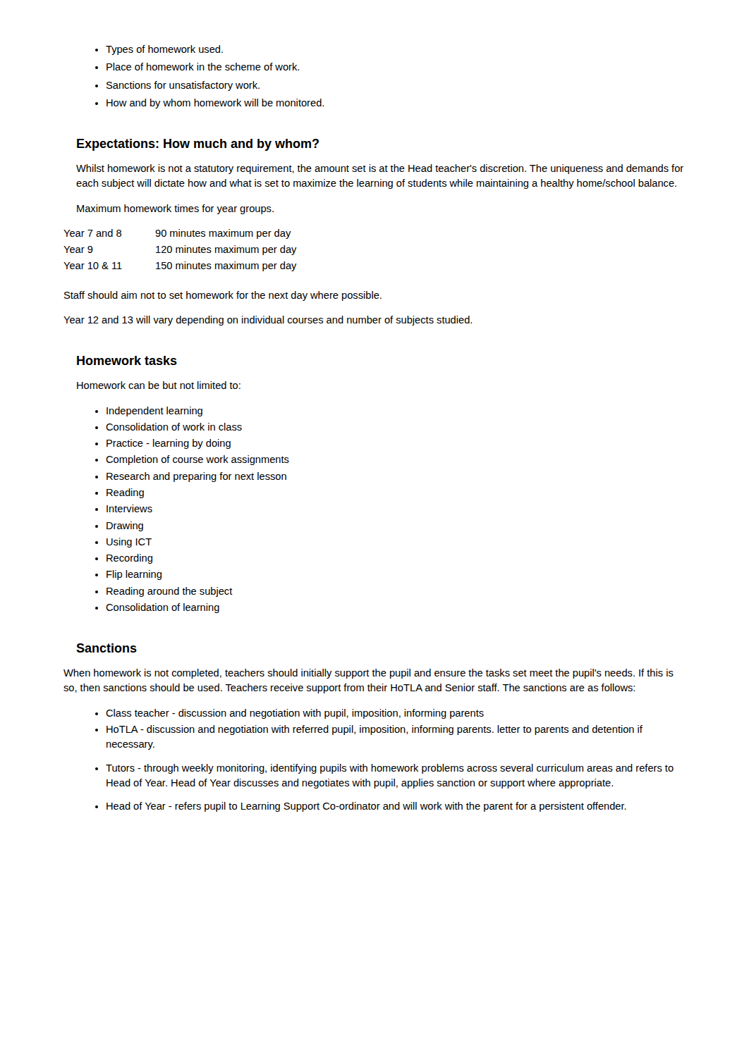Types of homework used.
Place of homework in the scheme of work.
Sanctions for unsatisfactory work.
How and by whom homework will be monitored.
Expectations: How much and by whom?
Whilst homework is not a statutory requirement, the amount set is at the Head teacher's discretion. The uniqueness and demands for each subject will dictate how and what is set to maximize the learning of students while maintaining a healthy home/school balance.
Maximum homework times for year groups.
| Year 7 and 8 | 90 minutes maximum per day |
| Year 9 | 120 minutes maximum per day |
| Year 10 & 11 | 150 minutes maximum per day |
Staff should aim not to set homework for the next day where possible.
Year 12 and 13 will vary depending on individual courses and number of subjects studied.
Homework tasks
Homework can be but not limited to:
Independent learning
Consolidation of work in class
Practice - learning by doing
Completion of course work assignments
Research and preparing for next lesson
Reading
Interviews
Drawing
Using ICT
Recording
Flip learning
Reading around the subject
Consolidation of learning
Sanctions
When homework is not completed, teachers should initially support the pupil and ensure the tasks set meet the pupil's needs. If this is so, then sanctions should be used. Teachers receive support from their HoTLA and Senior staff. The sanctions are as follows:
Class teacher - discussion and negotiation with pupil, imposition, informing parents
HoTLA - discussion and negotiation with referred pupil, imposition, informing parents. letter to parents and detention if necessary.
Tutors - through weekly monitoring, identifying pupils with homework problems across several curriculum areas and refers to Head of Year. Head of Year discusses and negotiates with pupil, applies sanction or support where appropriate.
Head of Year - refers pupil to Learning Support Co-ordinator and will work with the parent for a persistent offender.